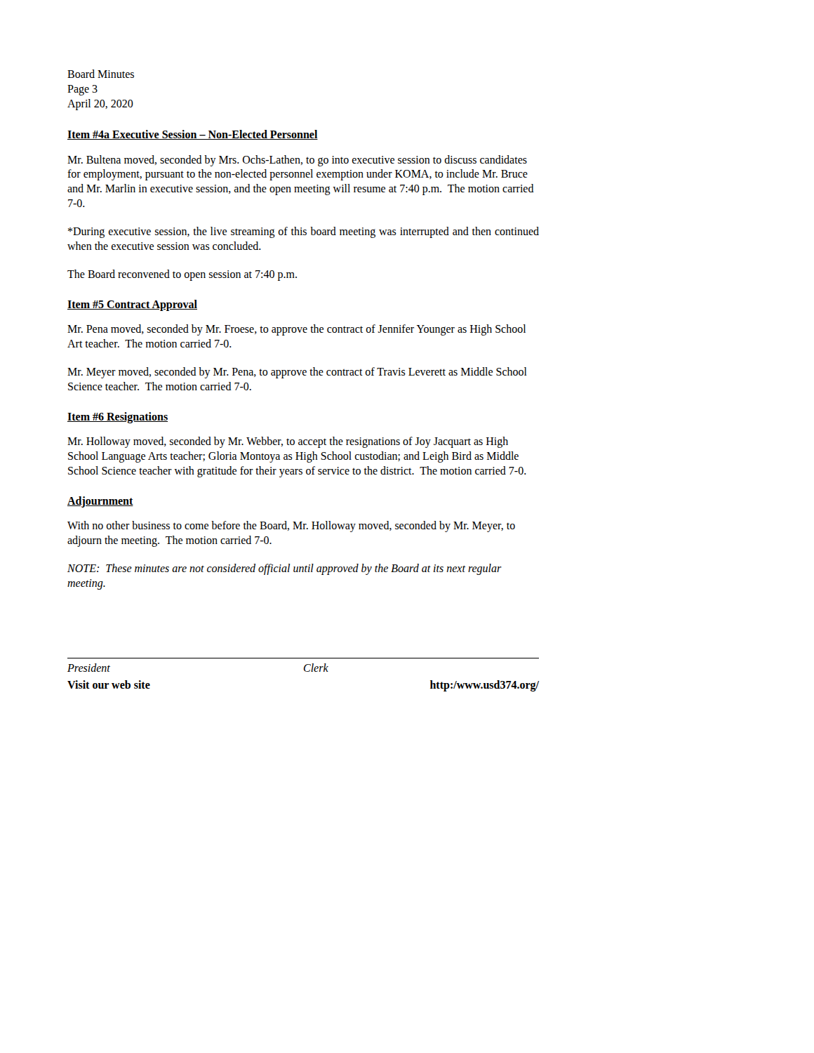Board Minutes
Page 3
April 20, 2020
Item #4a Executive Session – Non-Elected Personnel
Mr. Bultena moved, seconded by Mrs. Ochs-Lathen, to go into executive session to discuss candidates for employment, pursuant to the non-elected personnel exemption under KOMA, to include Mr. Bruce and Mr. Marlin in executive session, and the open meeting will resume at 7:40 p.m. The motion carried 7-0.
*During executive session, the live streaming of this board meeting was interrupted and then continued when the executive session was concluded.
The Board reconvened to open session at 7:40 p.m.
Item #5 Contract Approval
Mr. Pena moved, seconded by Mr. Froese, to approve the contract of Jennifer Younger as High School Art teacher. The motion carried 7-0.
Mr. Meyer moved, seconded by Mr. Pena, to approve the contract of Travis Leverett as Middle School Science teacher. The motion carried 7-0.
Item #6 Resignations
Mr. Holloway moved, seconded by Mr. Webber, to accept the resignations of Joy Jacquart as High School Language Arts teacher; Gloria Montoya as High School custodian; and Leigh Bird as Middle School Science teacher with gratitude for their years of service to the district. The motion carried 7-0.
Adjournment
With no other business to come before the Board, Mr. Holloway moved, seconded by Mr. Meyer, to adjourn the meeting. The motion carried 7-0.
NOTE: These minutes are not considered official until approved by the Board at its next regular meeting.
President
Clerk
Visit our web site
http:/www.usd374.org/